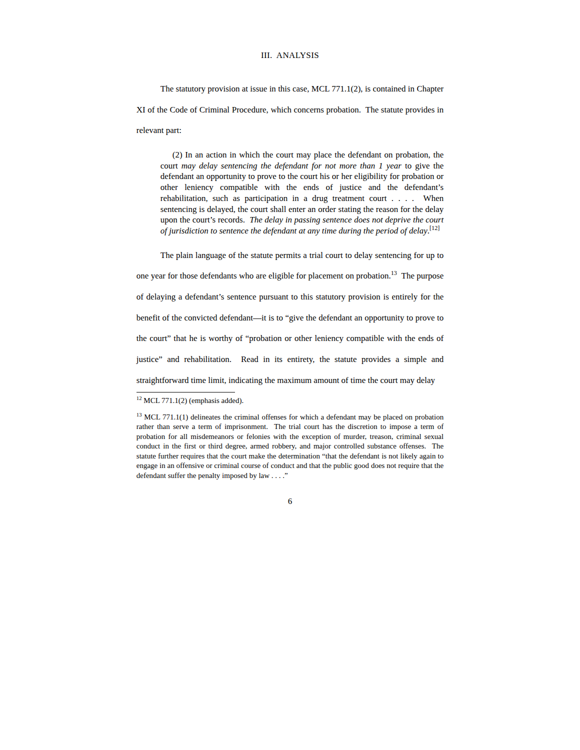III. ANALYSIS
The statutory provision at issue in this case, MCL 771.1(2), is contained in Chapter XI of the Code of Criminal Procedure, which concerns probation. The statute provides in relevant part:
(2) In an action in which the court may place the defendant on probation, the court may delay sentencing the defendant for not more than 1 year to give the defendant an opportunity to prove to the court his or her eligibility for probation or other leniency compatible with the ends of justice and the defendant’s rehabilitation, such as participation in a drug treatment court . . . . When sentencing is delayed, the court shall enter an order stating the reason for the delay upon the court’s records. The delay in passing sentence does not deprive the court of jurisdiction to sentence the defendant at any time during the period of delay.[12]
The plain language of the statute permits a trial court to delay sentencing for up to one year for those defendants who are eligible for placement on probation.13 The purpose of delaying a defendant’s sentence pursuant to this statutory provision is entirely for the benefit of the convicted defendant—it is to “give the defendant an opportunity to prove to the court” that he is worthy of “probation or other leniency compatible with the ends of justice” and rehabilitation. Read in its entirety, the statute provides a simple and straightforward time limit, indicating the maximum amount of time the court may delay
12 MCL 771.1(2) (emphasis added).
13 MCL 771.1(1) delineates the criminal offenses for which a defendant may be placed on probation rather than serve a term of imprisonment. The trial court has the discretion to impose a term of probation for all misdemeanors or felonies with the exception of murder, treason, criminal sexual conduct in the first or third degree, armed robbery, and major controlled substance offenses. The statute further requires that the court make the determination “that the defendant is not likely again to engage in an offensive or criminal course of conduct and that the public good does not require that the defendant suffer the penalty imposed by law . . . .”
6